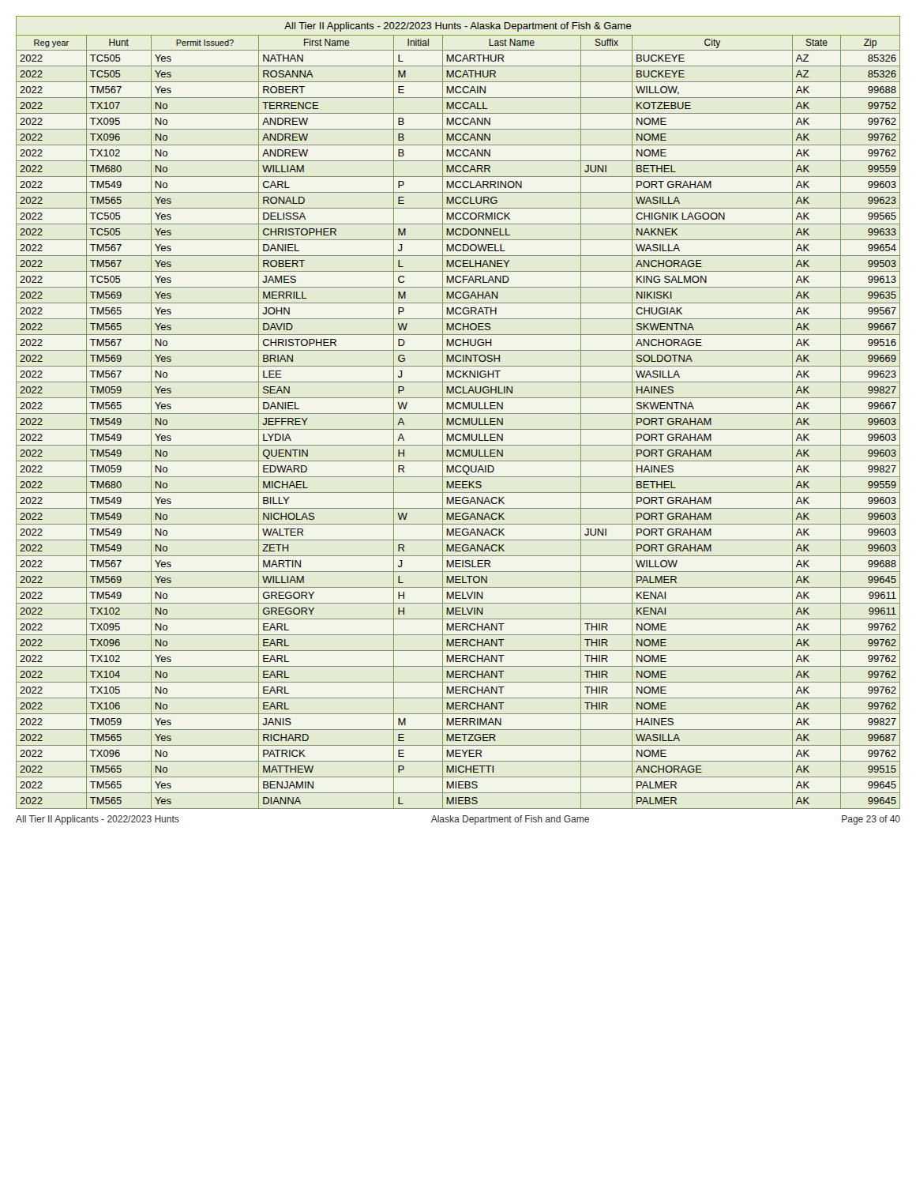All Tier II Applicants - 2022/2023 Hunts - Alaska Department of Fish & Game
| Reg year | Hunt | Permit Issued? | First Name | Initial | Last Name | Suffix | City | State | Zip |
| --- | --- | --- | --- | --- | --- | --- | --- | --- | --- |
| 2022 | TC505 | Yes | NATHAN | L | MCARTHUR | | BUCKEYE | AZ | 85326 |
| 2022 | TC505 | Yes | ROSANNA | M | MCATHUR | | BUCKEYE | AZ | 85326 |
| 2022 | TM567 | Yes | ROBERT | E | MCCAIN | | WILLOW, | AK | 99688 |
| 2022 | TX107 | No | TERRENCE | | MCCALL | | KOTZEBUE | AK | 99752 |
| 2022 | TX095 | No | ANDREW | B | MCCANN | | NOME | AK | 99762 |
| 2022 | TX096 | No | ANDREW | B | MCCANN | | NOME | AK | 99762 |
| 2022 | TX102 | No | ANDREW | B | MCCANN | | NOME | AK | 99762 |
| 2022 | TM680 | No | WILLIAM | | MCCARR | JUNI | BETHEL | AK | 99559 |
| 2022 | TM549 | No | CARL | P | MCCLARRINON | | PORT GRAHAM | AK | 99603 |
| 2022 | TM565 | Yes | RONALD | E | MCCLURG | | WASILLA | AK | 99623 |
| 2022 | TC505 | Yes | DELISSA | | MCCORMICK | | CHIGNIK LAGOON | AK | 99565 |
| 2022 | TC505 | Yes | CHRISTOPHER | M | MCDONNELL | | NAKNEK | AK | 99633 |
| 2022 | TM567 | Yes | DANIEL | J | MCDOWELL | | WASILLA | AK | 99654 |
| 2022 | TM567 | Yes | ROBERT | L | MCELHANEY | | ANCHORAGE | AK | 99503 |
| 2022 | TC505 | Yes | JAMES | C | MCFARLAND | | KING SALMON | AK | 99613 |
| 2022 | TM569 | Yes | MERRILL | M | MCGAHAN | | NIKISKI | AK | 99635 |
| 2022 | TM565 | Yes | JOHN | P | MCGRATH | | CHUGIAK | AK | 99567 |
| 2022 | TM565 | Yes | DAVID | W | MCHOES | | SKWENTNA | AK | 99667 |
| 2022 | TM567 | No | CHRISTOPHER | D | MCHUGH | | ANCHORAGE | AK | 99516 |
| 2022 | TM569 | Yes | BRIAN | G | MCINTOSH | | SOLDOTNA | AK | 99669 |
| 2022 | TM567 | No | LEE | J | MCKNIGHT | | WASILLA | AK | 99623 |
| 2022 | TM059 | Yes | SEAN | P | MCLAUGHLIN | | HAINES | AK | 99827 |
| 2022 | TM565 | Yes | DANIEL | W | MCMULLEN | | SKWENTNA | AK | 99667 |
| 2022 | TM549 | No | JEFFREY | A | MCMULLEN | | PORT GRAHAM | AK | 99603 |
| 2022 | TM549 | Yes | LYDIA | A | MCMULLEN | | PORT GRAHAM | AK | 99603 |
| 2022 | TM549 | No | QUENTIN | H | MCMULLEN | | PORT GRAHAM | AK | 99603 |
| 2022 | TM059 | No | EDWARD | R | MCQUAID | | HAINES | AK | 99827 |
| 2022 | TM680 | No | MICHAEL | | MEEKS | | BETHEL | AK | 99559 |
| 2022 | TM549 | Yes | BILLY | | MEGANACK | | PORT GRAHAM | AK | 99603 |
| 2022 | TM549 | No | NICHOLAS | W | MEGANACK | | PORT GRAHAM | AK | 99603 |
| 2022 | TM549 | No | WALTER | | MEGANACK | JUNI | PORT GRAHAM | AK | 99603 |
| 2022 | TM549 | No | ZETH | R | MEGANACK | | PORT GRAHAM | AK | 99603 |
| 2022 | TM567 | Yes | MARTIN | J | MEISLER | | WILLOW | AK | 99688 |
| 2022 | TM569 | Yes | WILLIAM | L | MELTON | | PALMER | AK | 99645 |
| 2022 | TM549 | No | GREGORY | H | MELVIN | | KENAI | AK | 99611 |
| 2022 | TX102 | No | GREGORY | H | MELVIN | | KENAI | AK | 99611 |
| 2022 | TX095 | No | EARL | | MERCHANT | THIR | NOME | AK | 99762 |
| 2022 | TX096 | No | EARL | | MERCHANT | THIR | NOME | AK | 99762 |
| 2022 | TX102 | Yes | EARL | | MERCHANT | THIR | NOME | AK | 99762 |
| 2022 | TX104 | No | EARL | | MERCHANT | THIR | NOME | AK | 99762 |
| 2022 | TX105 | No | EARL | | MERCHANT | THIR | NOME | AK | 99762 |
| 2022 | TX106 | No | EARL | | MERCHANT | THIR | NOME | AK | 99762 |
| 2022 | TM059 | Yes | JANIS | M | MERRIMAN | | HAINES | AK | 99827 |
| 2022 | TM565 | Yes | RICHARD | E | METZGER | | WASILLA | AK | 99687 |
| 2022 | TX096 | No | PATRICK | E | MEYER | | NOME | AK | 99762 |
| 2022 | TM565 | No | MATTHEW | P | MICHETTI | | ANCHORAGE | AK | 99515 |
| 2022 | TM565 | Yes | BENJAMIN | | MIEBS | | PALMER | AK | 99645 |
| 2022 | TM565 | Yes | DIANNA | L | MIEBS | | PALMER | AK | 99645 |
All Tier II Applicants - 2022/2023 Hunts Alaska Department of Fish and Game Page 23 of 40